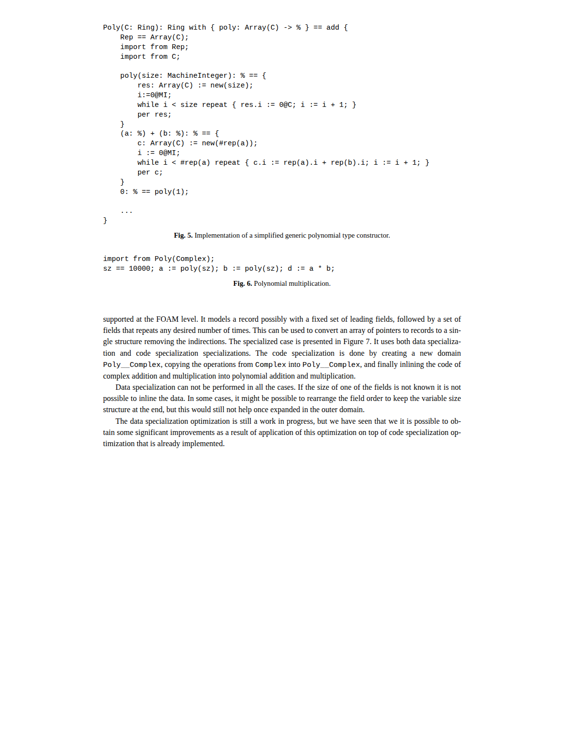Poly(C: Ring): Ring with { poly: Array(C) -> % } == add {
    Rep == Array(C);
    import from Rep;
    import from C;

    poly(size: MachineInteger): % == {
        res: Array(C) := new(size);
        i:=0@MI;
        while i < size repeat { res.i := 0@C; i := i + 1; }
        per res;
    }
    (a: %) + (b: %): % == {
        c: Array(C) := new(#rep(a));
        i := 0@MI;
        while i < #rep(a) repeat { c.i := rep(a).i + rep(b).i; i := i + 1; }
        per c;
    }
    0: % == poly(1);

    ...
}
Fig. 5. Implementation of a simplified generic polynomial type constructor.
import from Poly(Complex);
sz == 10000; a := poly(sz); b := poly(sz); d := a * b;
Fig. 6. Polynomial multiplication.
supported at the FOAM level. It models a record possibly with a fixed set of leading fields, followed by a set of fields that repeats any desired number of times. This can be used to convert an array of pointers to records to a single structure removing the indirections. The specialized case is presented in Figure 7. It uses both data specialization and code specialization specializations. The code specialization is done by creating a new domain Poly__Complex, copying the operations from Complex into Poly__Complex, and finally inlining the code of complex addition and multiplication into polynomial addition and multiplication.
Data specialization can not be performed in all the cases. If the size of one of the fields is not known it is not possible to inline the data. In some cases, it might be possible to rearrange the field order to keep the variable size structure at the end, but this would still not help once expanded in the outer domain.
The data specialization optimization is still a work in progress, but we have seen that we it is possible to obtain some significant improvements as a result of application of this optimization on top of code specialization optimization that is already implemented.